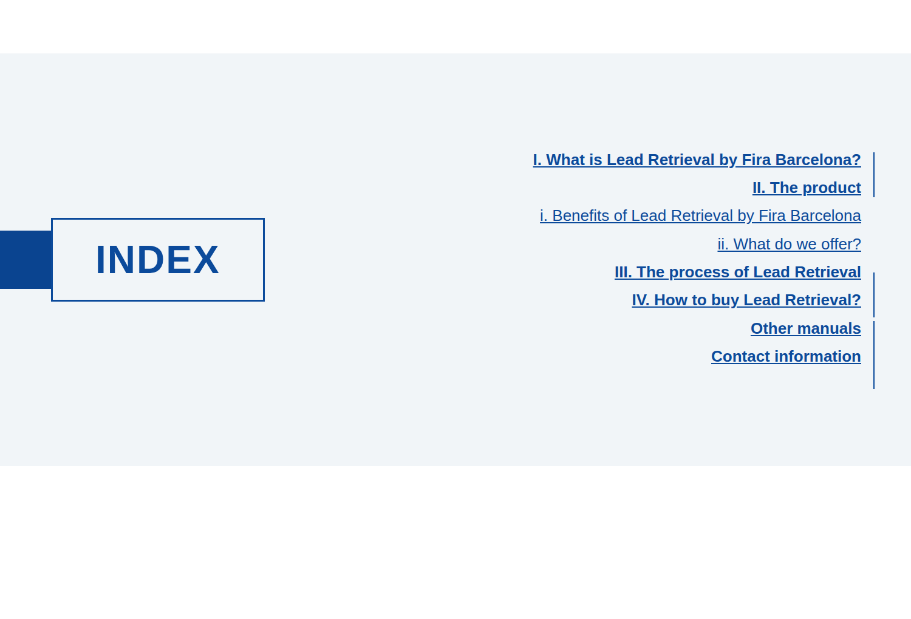INDEX
I. What is Lead Retrieval by Fira Barcelona?
II. The product
i. Benefits of Lead Retrieval by Fira Barcelona
ii. What do we offer?
III. The process of Lead Retrieval
IV. How to buy Lead Retrieval?
Other manuals
Contact information